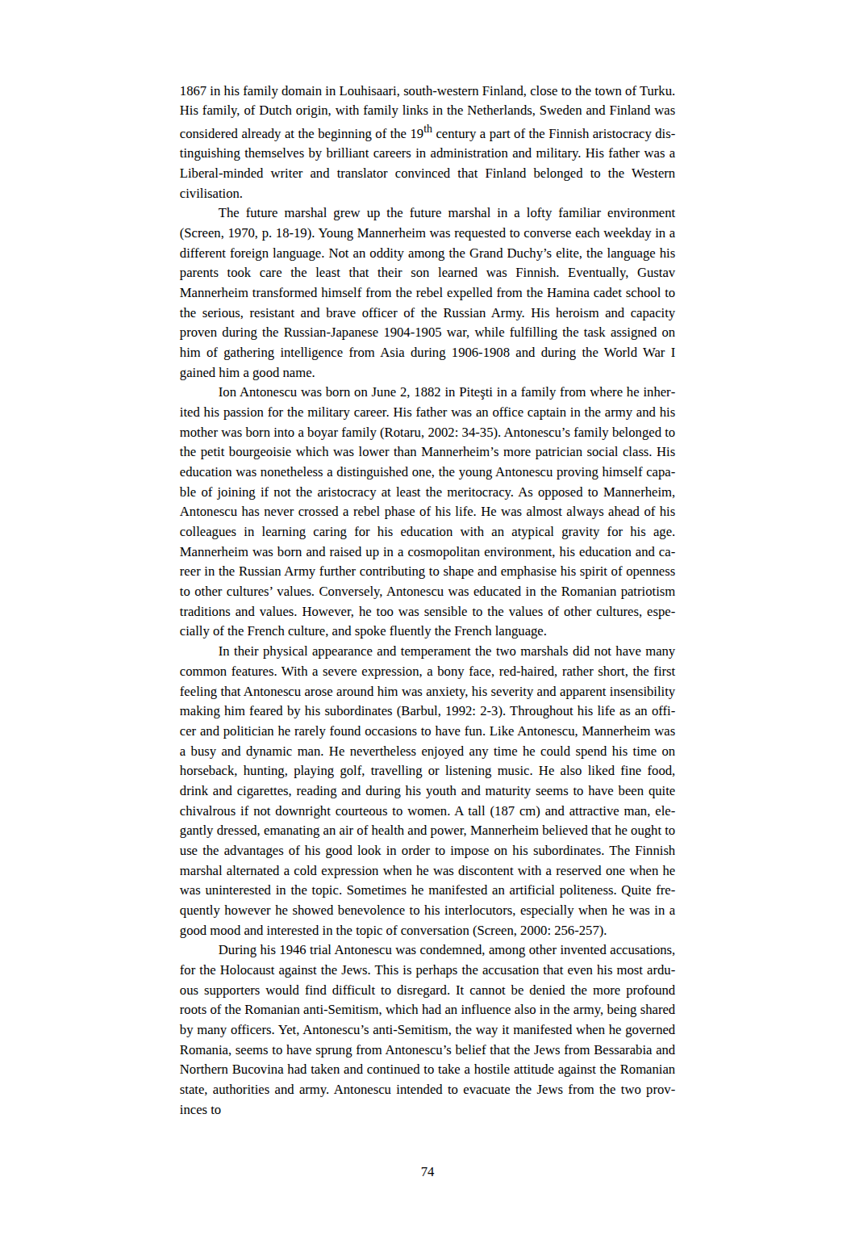1867 in his family domain in Louhisaari, south-western Finland, close to the town of Turku. His family, of Dutch origin, with family links in the Netherlands, Sweden and Finland was considered already at the beginning of the 19th century a part of the Finnish aristocracy distinguishing themselves by brilliant careers in administration and military. His father was a Liberal-minded writer and translator convinced that Finland belonged to the Western civilisation.
The future marshal grew up the future marshal in a lofty familiar environment (Screen, 1970, p. 18-19). Young Mannerheim was requested to converse each weekday in a different foreign language. Not an oddity among the Grand Duchy’s elite, the language his parents took care the least that their son learned was Finnish. Eventually, Gustav Mannerheim transformed himself from the rebel expelled from the Hamina cadet school to the serious, resistant and brave officer of the Russian Army. His heroism and capacity proven during the Russian-Japanese 1904-1905 war, while fulfilling the task assigned on him of gathering intelligence from Asia during 1906-1908 and during the World War I gained him a good name.
Ion Antonescu was born on June 2, 1882 in Piteşti in a family from where he inherited his passion for the military career. His father was an office captain in the army and his mother was born into a boyar family (Rotaru, 2002: 34-35). Antonescu’s family belonged to the petit bourgeoisie which was lower than Mannerheim’s more patrician social class. His education was nonetheless a distinguished one, the young Antonescu proving himself capable of joining if not the aristocracy at least the meritocracy. As opposed to Mannerheim, Antonescu has never crossed a rebel phase of his life. He was almost always ahead of his colleagues in learning caring for his education with an atypical gravity for his age. Mannerheim was born and raised up in a cosmopolitan environment, his education and career in the Russian Army further contributing to shape and emphasise his spirit of openness to other cultures’ values. Conversely, Antonescu was educated in the Romanian patriotism traditions and values. However, he too was sensible to the values of other cultures, especially of the French culture, and spoke fluently the French language.
In their physical appearance and temperament the two marshals did not have many common features. With a severe expression, a bony face, red-haired, rather short, the first feeling that Antonescu arose around him was anxiety, his severity and apparent insensibility making him feared by his subordinates (Barbul, 1992: 2-3). Throughout his life as an officer and politician he rarely found occasions to have fun. Like Antonescu, Mannerheim was a busy and dynamic man. He nevertheless enjoyed any time he could spend his time on horseback, hunting, playing golf, travelling or listening music. He also liked fine food, drink and cigarettes, reading and during his youth and maturity seems to have been quite chivalrous if not downright courteous to women. A tall (187 cm) and attractive man, elegantly dressed, emanating an air of health and power, Mannerheim believed that he ought to use the advantages of his good look in order to impose on his subordinates. The Finnish marshal alternated a cold expression when he was discontent with a reserved one when he was uninterested in the topic. Sometimes he manifested an artificial politeness. Quite frequently however he showed benevolence to his interlocutors, especially when he was in a good mood and interested in the topic of conversation (Screen, 2000: 256-257).
During his 1946 trial Antonescu was condemned, among other invented accusations, for the Holocaust against the Jews. This is perhaps the accusation that even his most arduous supporters would find difficult to disregard. It cannot be denied the more profound roots of the Romanian anti-Semitism, which had an influence also in the army, being shared by many officers. Yet, Antonescu’s anti-Semitism, the way it manifested when he governed Romania, seems to have sprung from Antonescu’s belief that the Jews from Bessarabia and Northern Bucovina had taken and continued to take a hostile attitude against the Romanian state, authorities and army. Antonescu intended to evacuate the Jews from the two provinces to
74